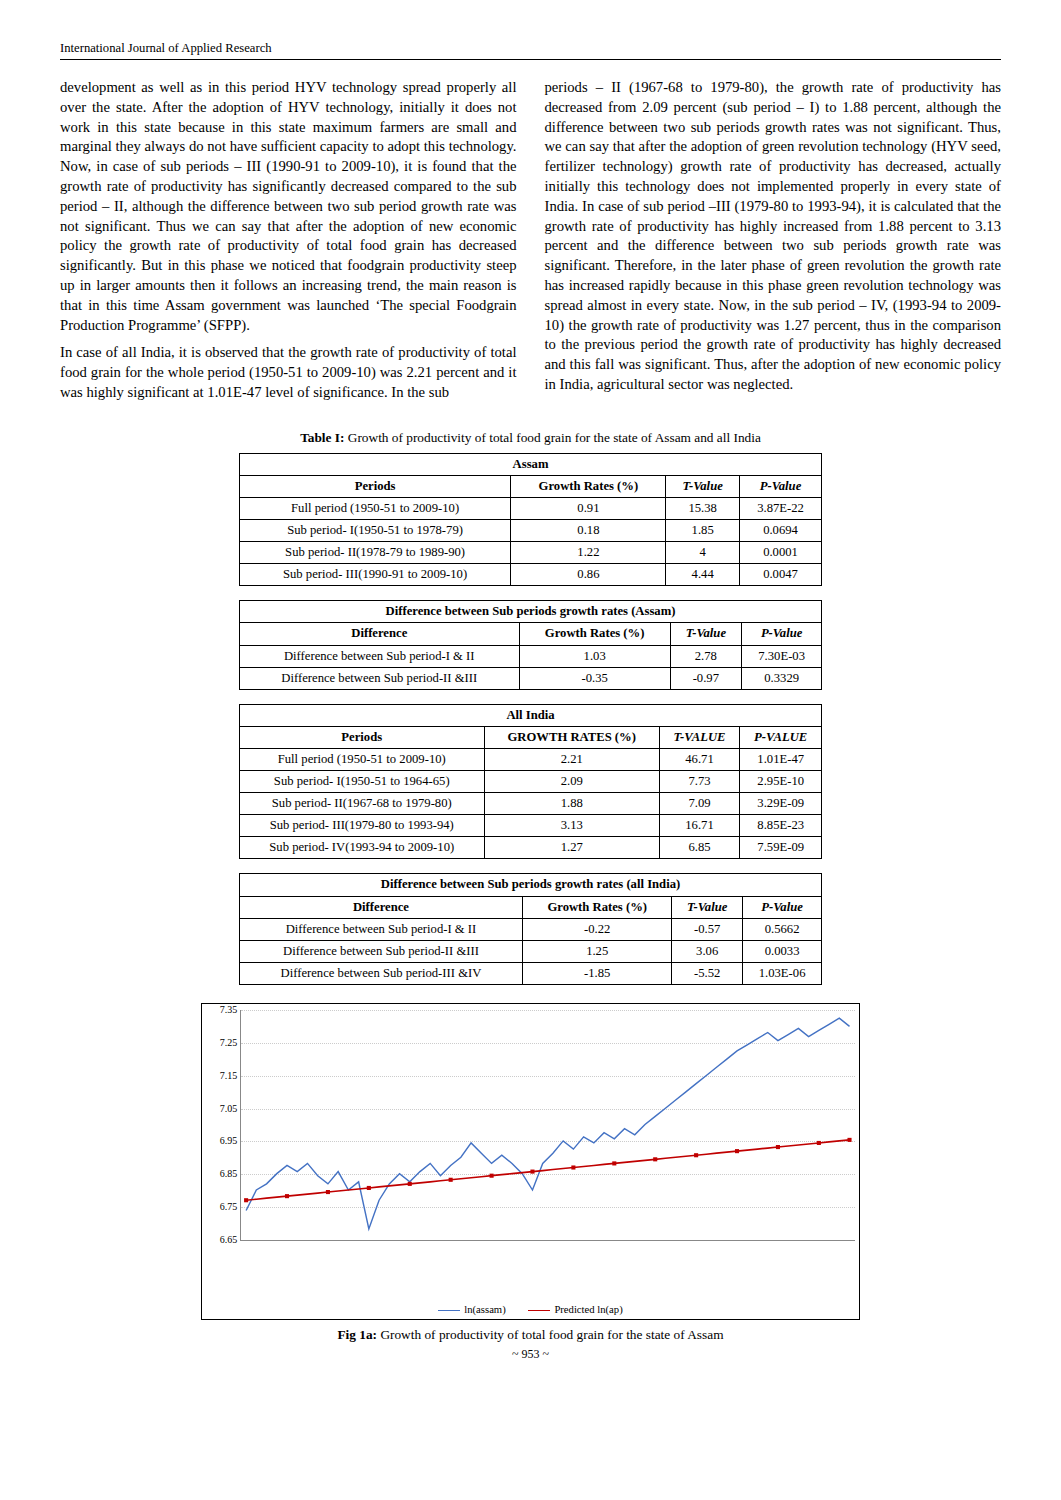International Journal of Applied Research
development as well as in this period HYV technology spread properly all over the state. After the adoption of HYV technology, initially it does not work in this state because in this state maximum farmers are small and marginal they always do not have sufficient capacity to adopt this technology. Now, in case of sub periods – III (1990-91 to 2009-10), it is found that the growth rate of productivity has significantly decreased compared to the sub period – II, although the difference between two sub period growth rate was not significant. Thus we can say that after the adoption of new economic policy the growth rate of productivity of total food grain has decreased significantly. But in this phase we noticed that foodgrain productivity steep up in larger amounts then it follows an increasing trend, the main reason is that in this time Assam government was launched ‘The special Foodgrain Production Programme’ (SFPP).
In case of all India, it is observed that the growth rate of productivity of total food grain for the whole period (1950-51 to 2009-10) was 2.21 percent and it was highly significant at 1.01E-47 level of significance. In the sub
periods – II (1967-68 to 1979-80), the growth rate of productivity has decreased from 2.09 percent (sub period – I) to 1.88 percent, although the difference between two sub periods growth rates was not significant. Thus, we can say that after the adoption of green revolution technology (HYV seed, fertilizer technology) growth rate of productivity has decreased, actually initially this technology does not implemented properly in every state of India. In case of sub period –III (1979-80 to 1993-94), it is calculated that the growth rate of productivity has highly increased from 1.88 percent to 3.13 percent and the difference between two sub periods growth rate was significant. Therefore, in the later phase of green revolution the growth rate has increased rapidly because in this phase green revolution technology was spread almost in every state. Now, in the sub period – IV, (1993-94 to 2009-10) the growth rate of productivity was 1.27 percent, thus in the comparison to the previous period the growth rate of productivity has highly decreased and this fall was significant. Thus, after the adoption of new economic policy in India, agricultural sector was neglected.
Table I: Growth of productivity of total food grain for the state of Assam and all India
| Assam |
| Periods | Growth Rates (%) | T-Value | P-Value |
| Full period (1950-51 to 2009-10) | 0.91 | 15.38 | 3.87E-22 |
| Sub period- I(1950-51 to 1978-79) | 0.18 | 1.85 | 0.0694 |
| Sub period- II(1978-79 to 1989-90) | 1.22 | 4 | 0.0001 |
| Sub period- III(1990-91 to 2009-10) | 0.86 | 4.44 | 0.0047 |
| Difference between Sub periods growth rates (Assam) |
| Difference | Growth Rates (%) | T-Value | P-Value |
| Difference between Sub period-I & II | 1.03 | 2.78 | 7.30E-03 |
| Difference between Sub period-II &III | -0.35 | -0.97 | 0.3329 |
| All India |
| Periods | GROWTH RATES (%) | T-VALUE | P-VALUE |
| Full period (1950-51 to 2009-10) | 2.21 | 46.71 | 1.01E-47 |
| Sub period- I(1950-51 to 1964-65) | 2.09 | 7.73 | 2.95E-10 |
| Sub period- II(1967-68 to 1979-80) | 1.88 | 7.09 | 3.29E-09 |
| Sub period- III(1979-80 to 1993-94) | 3.13 | 16.71 | 8.85E-23 |
| Sub period- IV(1993-94 to 2009-10) | 1.27 | 6.85 | 7.59E-09 |
| Difference between Sub periods growth rates (all India) |
| Difference | Growth Rates (%) | T-Value | P-Value |
| Difference between Sub period-I & II | -0.22 | -0.57 | 0.5662 |
| Difference between Sub period-II &III | 1.25 | 3.06 | 0.0033 |
| Difference between Sub period-III &IV | -1.85 | -5.52 | 1.03E-06 |
7.35
7.25
7.15
7.05
6.95
6.85
6.75
6.65
1950-51 1952-53 1954-55 1956-57 1958-59 1960-61 1962-63 1964-65 1966-67 1968-69 1970-71 1972-73 1974-75 1976-77 1978-79 1980-81 1982-83 1984-85 1986-87 1988-89 1990-91 1992-93 1994-95 1996-97 1998-99 2000-01 2002-03 2004-05 2006-07 2008-09
ln(assam) Predicted ln(ap)
Fig 1a: Growth of productivity of total food grain for the state of Assam
~ 953 ~